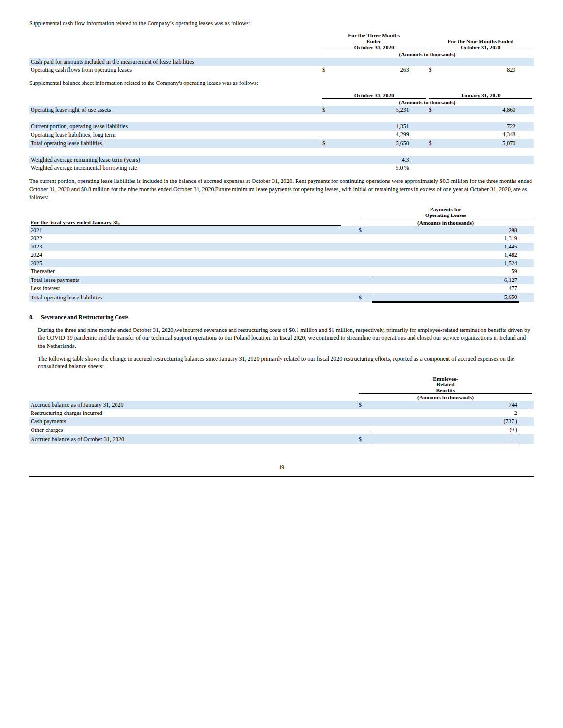Supplemental cash flow information related to the Company’s operating leases was as follows:
| | For the Three Months Ended October 31, 2020 | For the Nine Months Ended October 31, 2020 |
| | (Amounts in thousands) |
| Cash paid for amounts included in the measurement of lease liabilities | | | | | | |
| Operating cash flows from operating leases | $ | 263 | | $ | 829 | |
Supplemental balance sheet information related to the Company's operating leases was as follows:
| | October 31, 2020 | January 31, 2020 |
| | (Amounts in thousands) |
| Operating lease right-of-use assets | $ | 5,231 | | $ | 4,860 | |
| Current portion, operating lease liabilities | | 1,351 | | | 722 | |
| Operating lease liabilities, long term | | 4,299 | | | 4,348 | |
| Total operating lease liabilities | $ | 5,650 | | $ | 5,070 | |
| Weighted average remaining lease term (years) | | 4.3 | | | | |
| Weighted average incremental borrowing rate | | 5.0 % | | | | |
The current portion, operating lease liabilities is included in the balance of accrued expenses at October 31, 2020. Rent payments for continuing operations were approximately $0.3 million for the three months ended October 31, 2020 and $0.8 million for the nine months ended October 31, 2020.Future minimum lease payments for operating leases, with initial or remaining terms in excess of one year at October 31, 2020, are as follows:
| | | Payments for Operating Leases |
| For the fiscal years ended January 31, | | (Amounts in thousands) |
| 2021 | | $ | 298 | |
| 2022 | | | 1,319 | |
| 2023 | | | 1,445 | |
| 2024 | | | 1,482 | |
| 2025 | | | 1,524 | |
| Thereafter | | | 59 | |
| Total lease payments | | | 6,127 | |
| Less interest | | | 477 | |
| Total operating lease liabilities | | $ | 5,650 | |
8. Severance and Restructuring Costs
During the three and nine months ended October 31, 2020,we incurred severance and restructuring costs of $0.1 million and $1 million, respectively, primarily for employee-related termination benefits driven by the COVID-19 pandemic and the transfer of our technical support operations to our Poland location. In fiscal 2020, we continued to streamline our operations and closed our service organizations in Ireland and the Netherlands.
The following table shows the change in accrued restructuring balances since January 31, 2020 primarily related to our fiscal 2020 restructuring efforts, reported as a component of accrued expenses on the consolidated balance sheets:
| | | Employee- Related Benefits |
| | | (Amounts in thousands) |
| Accrued balance as of January 31, 2020 | | $ | 744 | |
| Restructuring charges incurred | | | 2 | |
| Cash payments | | | (737 ) | |
| Other charges | | | (9 ) | |
| Accrued balance as of October 31, 2020 | | $ | — | |
19